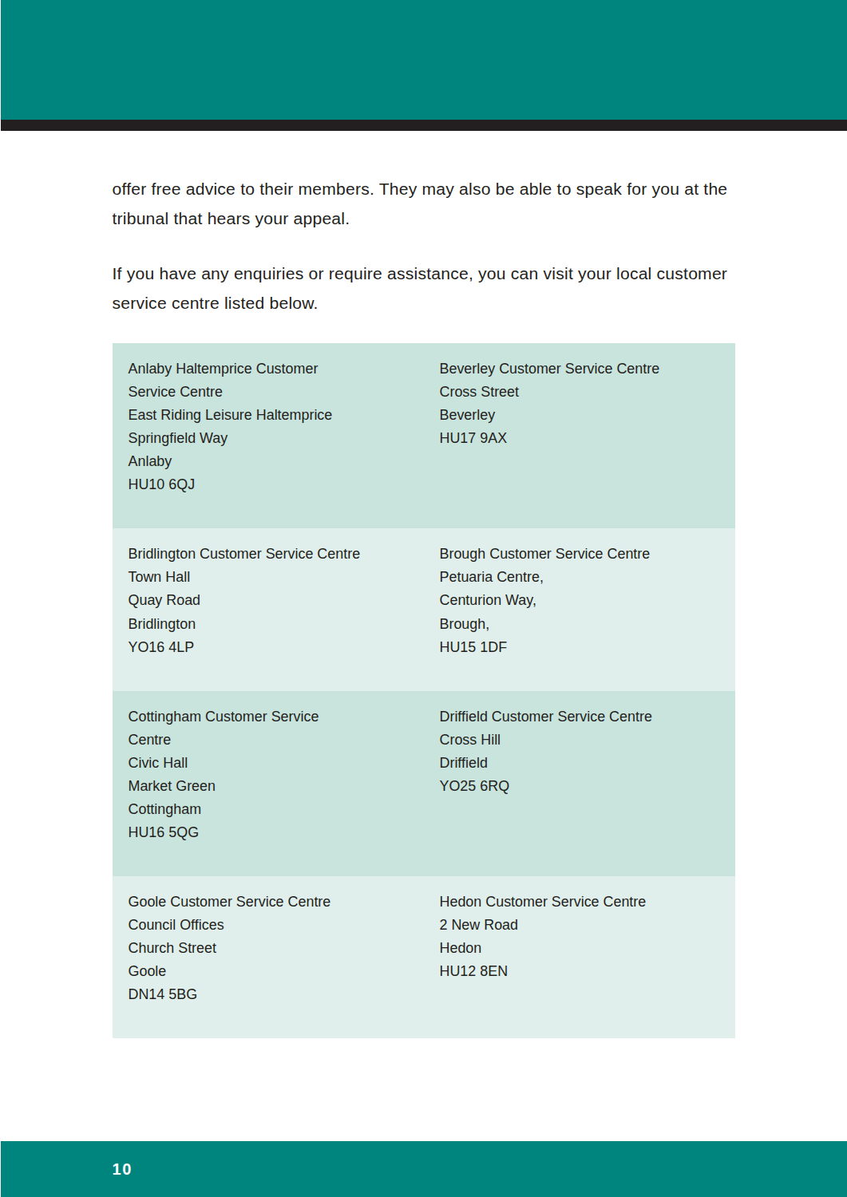offer free advice to their members. They may also be able to speak for you at the tribunal that hears your appeal.
If you have any enquiries or require assistance, you can visit your local customer service centre listed below.
| Anlaby Haltemprice Customer Service Centre East Riding Leisure Haltemprice Springfield Way Anlaby HU10 6QJ | Beverley Customer Service Centre Cross Street Beverley HU17 9AX |
| Bridlington Customer Service Centre Town Hall Quay Road Bridlington YO16 4LP | Brough Customer Service Centre Petuaria Centre, Centurion Way, Brough, HU15 1DF |
| Cottingham Customer Service Centre Civic Hall Market Green Cottingham HU16 5QG | Driffield Customer Service Centre Cross Hill Driffield YO25 6RQ |
| Goole Customer Service Centre Council Offices Church Street Goole DN14 5BG | Hedon Customer Service Centre 2 New Road Hedon HU12 8EN |
10